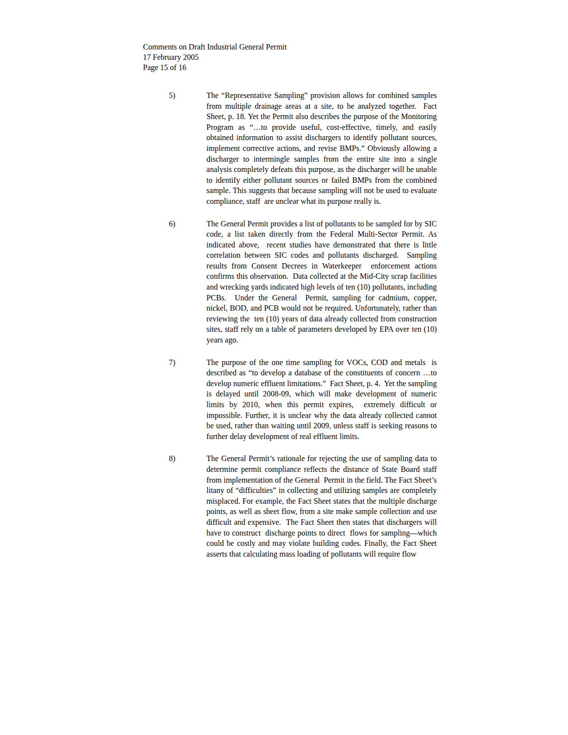Comments on Draft Industrial General Permit
17 February 2005
Page 15 of 16
5)
The “Representative Sampling” provision allows for combined samples from multiple drainage areas at a site, to be analyzed together. Fact Sheet, p. 18. Yet the Permit also describes the purpose of the Monitoring Program as “…to provide useful, cost-effective, timely, and easily obtained information to assist dischargers to identify pollutant sources, implement corrective actions, and revise BMPs.” Obviously allowing a discharger to intermingle samples from the entire site into a single analysis completely defeats this purpose, as the discharger will be unable to identify either pollutant sources or failed BMPs from the combined sample. This suggests that because sampling will not be used to evaluate compliance, staff are unclear what its purpose really is.
6)
The General Permit provides a list of pollutants to be sampled for by SIC code, a list taken directly from the Federal Multi-Sector Permit. As indicated above, recent studies have demonstrated that there is little correlation between SIC codes and pollutants discharged. Sampling results from Consent Decrees in Waterkeeper enforcement actions confirms this observation. Data collected at the Mid-City scrap facilities and wrecking yards indicated high levels of ten (10) pollutants, including PCBs. Under the General Permit, sampling for cadmium, copper, nickel, BOD, and PCB would not be required. Unfortunately, rather than reviewing the ten (10) years of data already collected from construction sites, staff rely on a table of parameters developed by EPA over ten (10) years ago.
7)
The purpose of the one time sampling for VOCs, COD and metals is described as “to develop a database of the constituents of concern …to develop numeric effluent limitations.” Fact Sheet, p. 4. Yet the sampling is delayed until 2008-09, which will make development of numeric limits by 2010, when this permit expires, extremely difficult or impossible. Further, it is unclear why the data already collected cannot be used, rather than waiting until 2009, unless staff is seeking reasons to further delay development of real effluent limits.
8)
The General Permit’s rationale for rejecting the use of sampling data to determine permit compliance reflects the distance of State Board staff from implementation of the General Permit in the field. The Fact Sheet’s litany of “difficulties” in collecting and utilizing samples are completely misplaced. For example, the Fact Sheet states that the multiple discharge points, as well as sheet flow, from a site make sample collection and use difficult and expensive. The Fact Sheet then states that dischargers will have to construct discharge points to direct flows for sampling—which could be costly and may violate building codes. Finally, the Fact Sheet asserts that calculating mass loading of pollutants will require flow